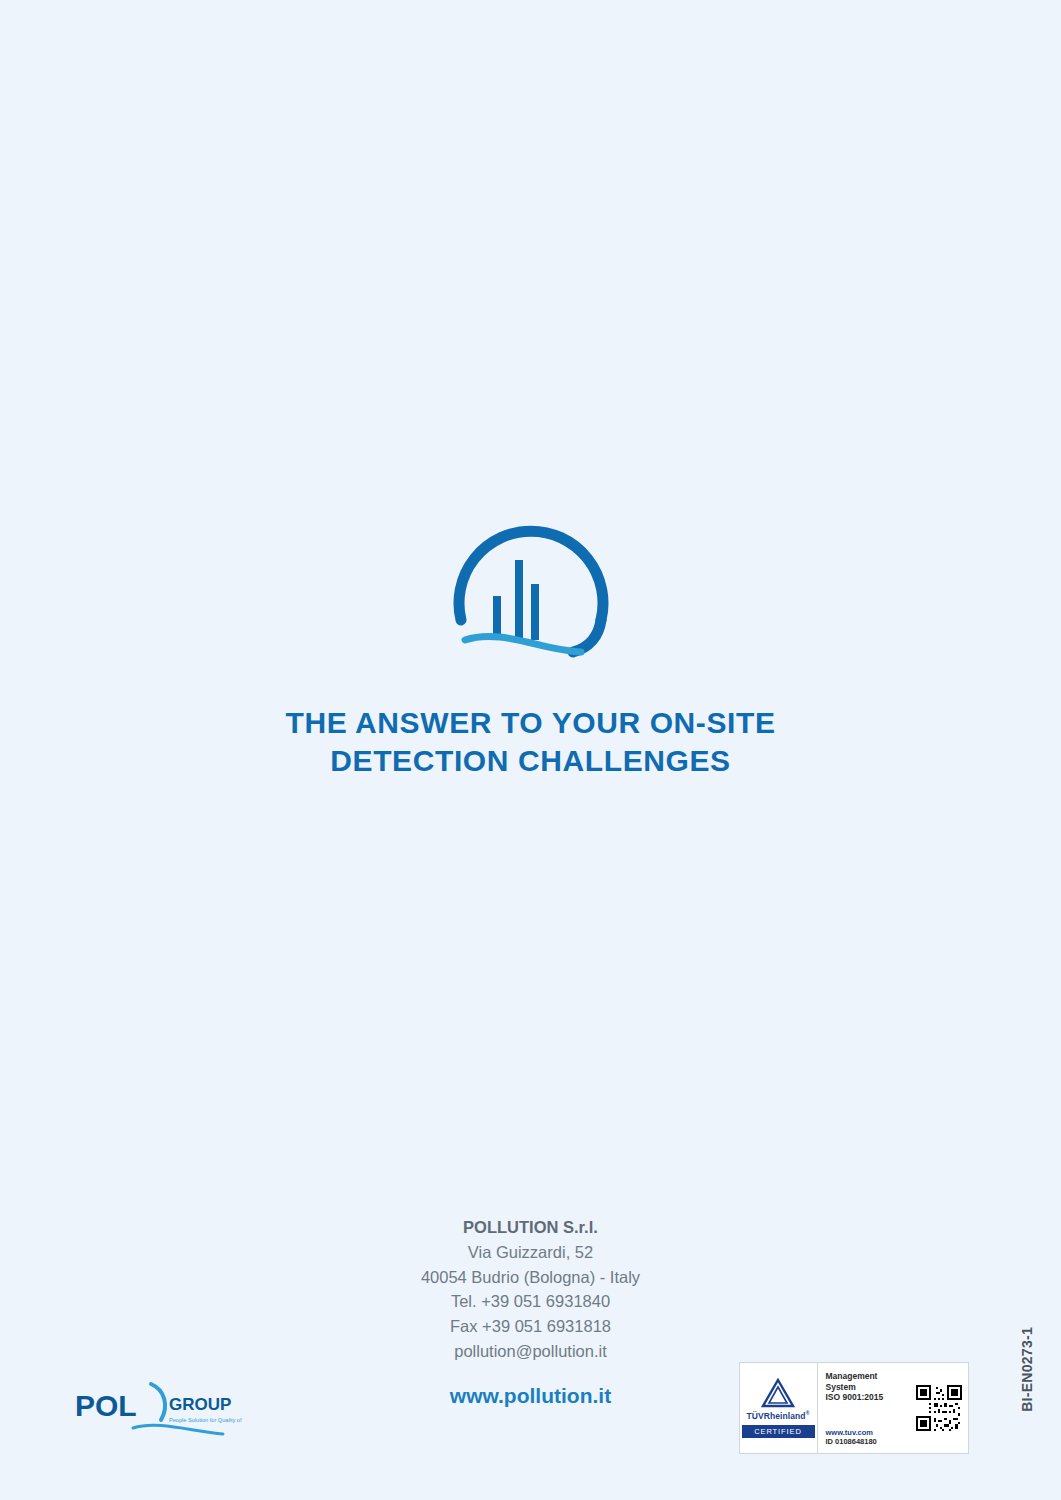The answer to your on-site
detection challenges
POLLUTION S.r.l.
Via Guizzardi, 52
40054 Budrio (Bologna) - Italy
Tel. +39 051 6931840
Fax +39 051 6931818
pollution@pollution.it
POL GROUP People Solution for Quality of Life
www.pollution.it
TÜVRheinland®
CERTIFIED
Management
System
ISO 9001:2015
www.tuv.com
ID 0108648180
BI-EN0273-1